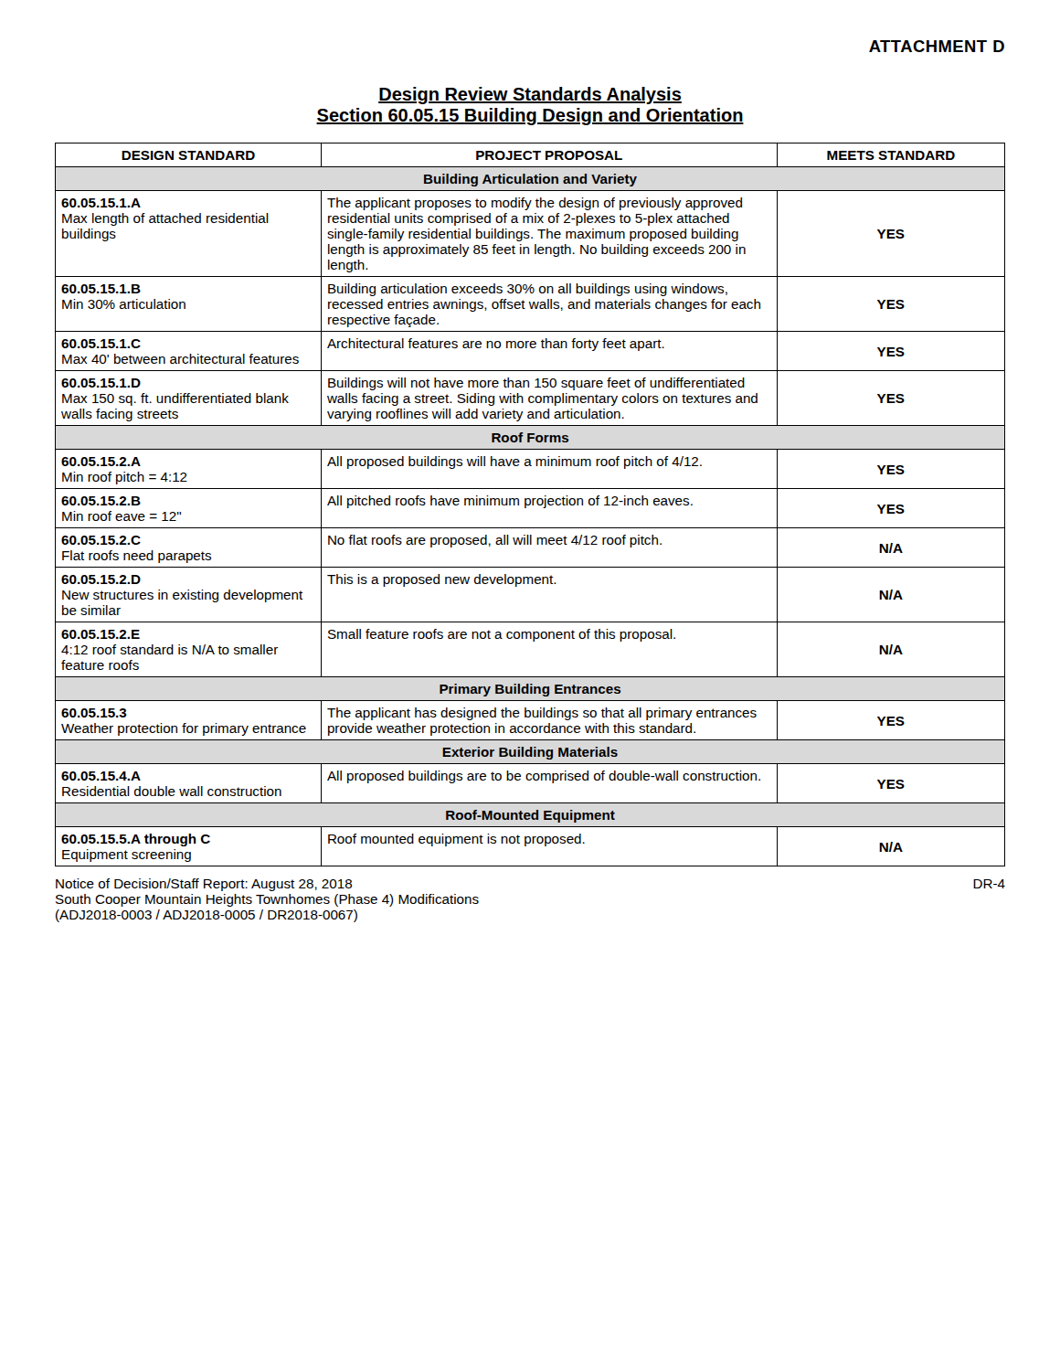ATTACHMENT D
Design Review Standards Analysis
Section 60.05.15 Building Design and Orientation
| DESIGN STANDARD | PROJECT PROPOSAL | MEETS STANDARD |
| --- | --- | --- |
| Building Articulation and Variety |
| 60.05.15.1.A Max length of attached residential buildings | The applicant proposes to modify the design of previously approved residential units comprised of a mix of 2-plexes to 5-plex attached single-family residential buildings. The maximum proposed building length is approximately 85 feet in length. No building exceeds 200 in length. | YES |
| 60.05.15.1.B Min 30% articulation | Building articulation exceeds 30% on all buildings using windows, recessed entries awnings, offset walls, and materials changes for each respective façade. | YES |
| 60.05.15.1.C Max 40' between architectural features | Architectural features are no more than forty feet apart. | YES |
| 60.05.15.1.D Max 150 sq. ft. undifferentiated blank walls facing streets | Buildings will not have more than 150 square feet of undifferentiated walls facing a street. Siding with complimentary colors on textures and varying rooflines will add variety and articulation. | YES |
| Roof Forms |
| 60.05.15.2.A Min roof pitch = 4:12 | All proposed buildings will have a minimum roof pitch of 4/12. | YES |
| 60.05.15.2.B Min roof eave = 12" | All pitched roofs have minimum projection of 12-inch eaves. | YES |
| 60.05.15.2.C Flat roofs need parapets | No flat roofs are proposed, all will meet 4/12 roof pitch. | N/A |
| 60.05.15.2.D New structures in existing development be similar | This is a proposed new development. | N/A |
| 60.05.15.2.E 4:12 roof standard is N/A to smaller feature roofs | Small feature roofs are not a component of this proposal. | N/A |
| Primary Building Entrances |
| 60.05.15.3 Weather protection for primary entrance | The applicant has designed the buildings so that all primary entrances provide weather protection in accordance with this standard. | YES |
| Exterior Building Materials |
| 60.05.15.4.A Residential double wall construction | All proposed buildings are to be comprised of double-wall construction. | YES |
| Roof-Mounted Equipment |
| 60.05.15.5.A through C Equipment screening | Roof mounted equipment is not proposed. | N/A |
DR-4
Notice of Decision/Staff Report: August 28, 2018
South Cooper Mountain Heights Townhomes (Phase 4) Modifications
(ADJ2018-0003 / ADJ2018-0005 / DR2018-0067)